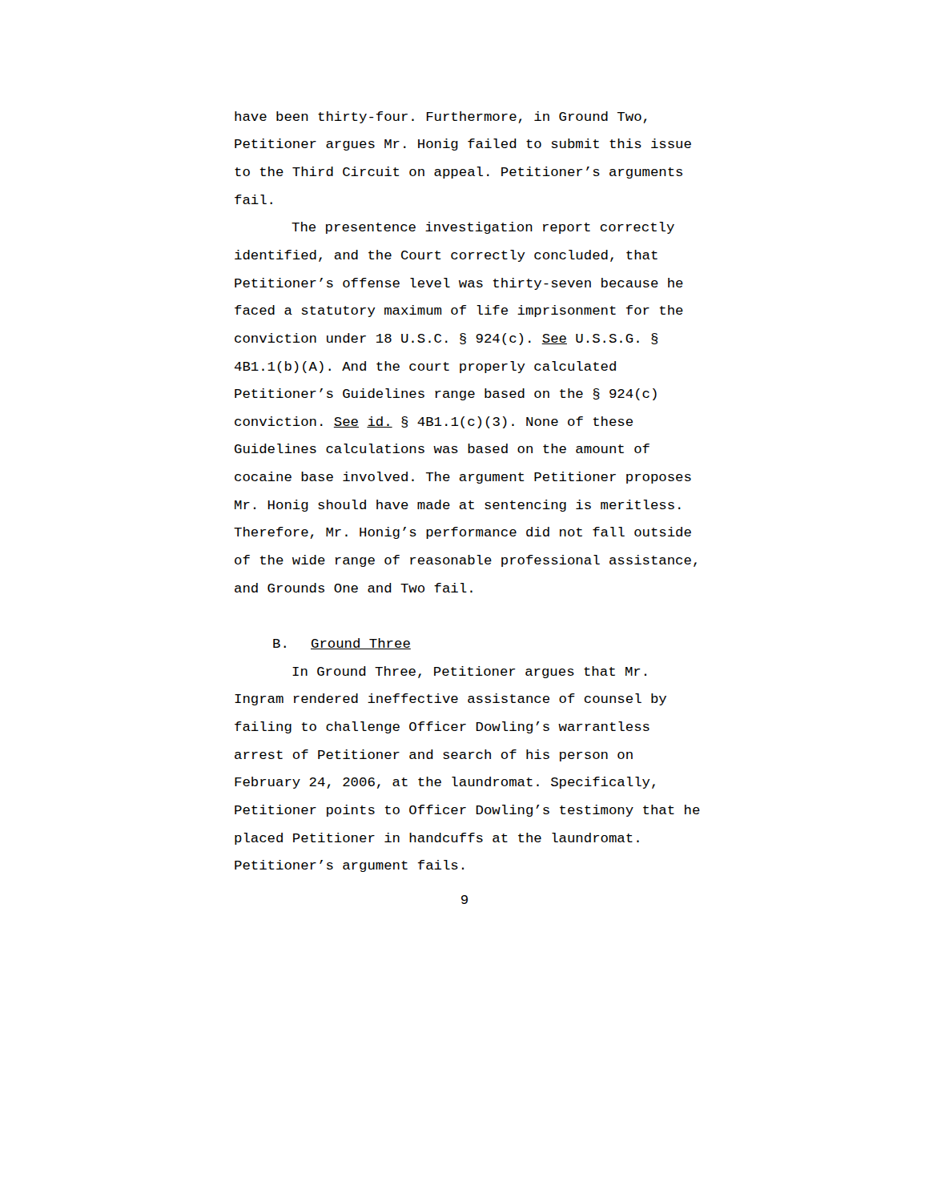have been thirty-four. Furthermore, in Ground Two, Petitioner argues Mr. Honig failed to submit this issue to the Third Circuit on appeal. Petitioner’s arguments fail.
The presentence investigation report correctly identified, and the Court correctly concluded, that Petitioner’s offense level was thirty-seven because he faced a statutory maximum of life imprisonment for the conviction under 18 U.S.C. § 924(c). See U.S.S.G. § 4B1.1(b)(A). And the court properly calculated Petitioner’s Guidelines range based on the § 924(c) conviction. See id. § 4B1.1(c)(3). None of these Guidelines calculations was based on the amount of cocaine base involved. The argument Petitioner proposes Mr. Honig should have made at sentencing is meritless. Therefore, Mr. Honig’s performance did not fall outside of the wide range of reasonable professional assistance, and Grounds One and Two fail.
B. Ground Three
In Ground Three, Petitioner argues that Mr. Ingram rendered ineffective assistance of counsel by failing to challenge Officer Dowling’s warrantless arrest of Petitioner and search of his person on February 24, 2006, at the laundromat. Specifically, Petitioner points to Officer Dowling’s testimony that he placed Petitioner in handcuffs at the laundromat. Petitioner’s argument fails.
9